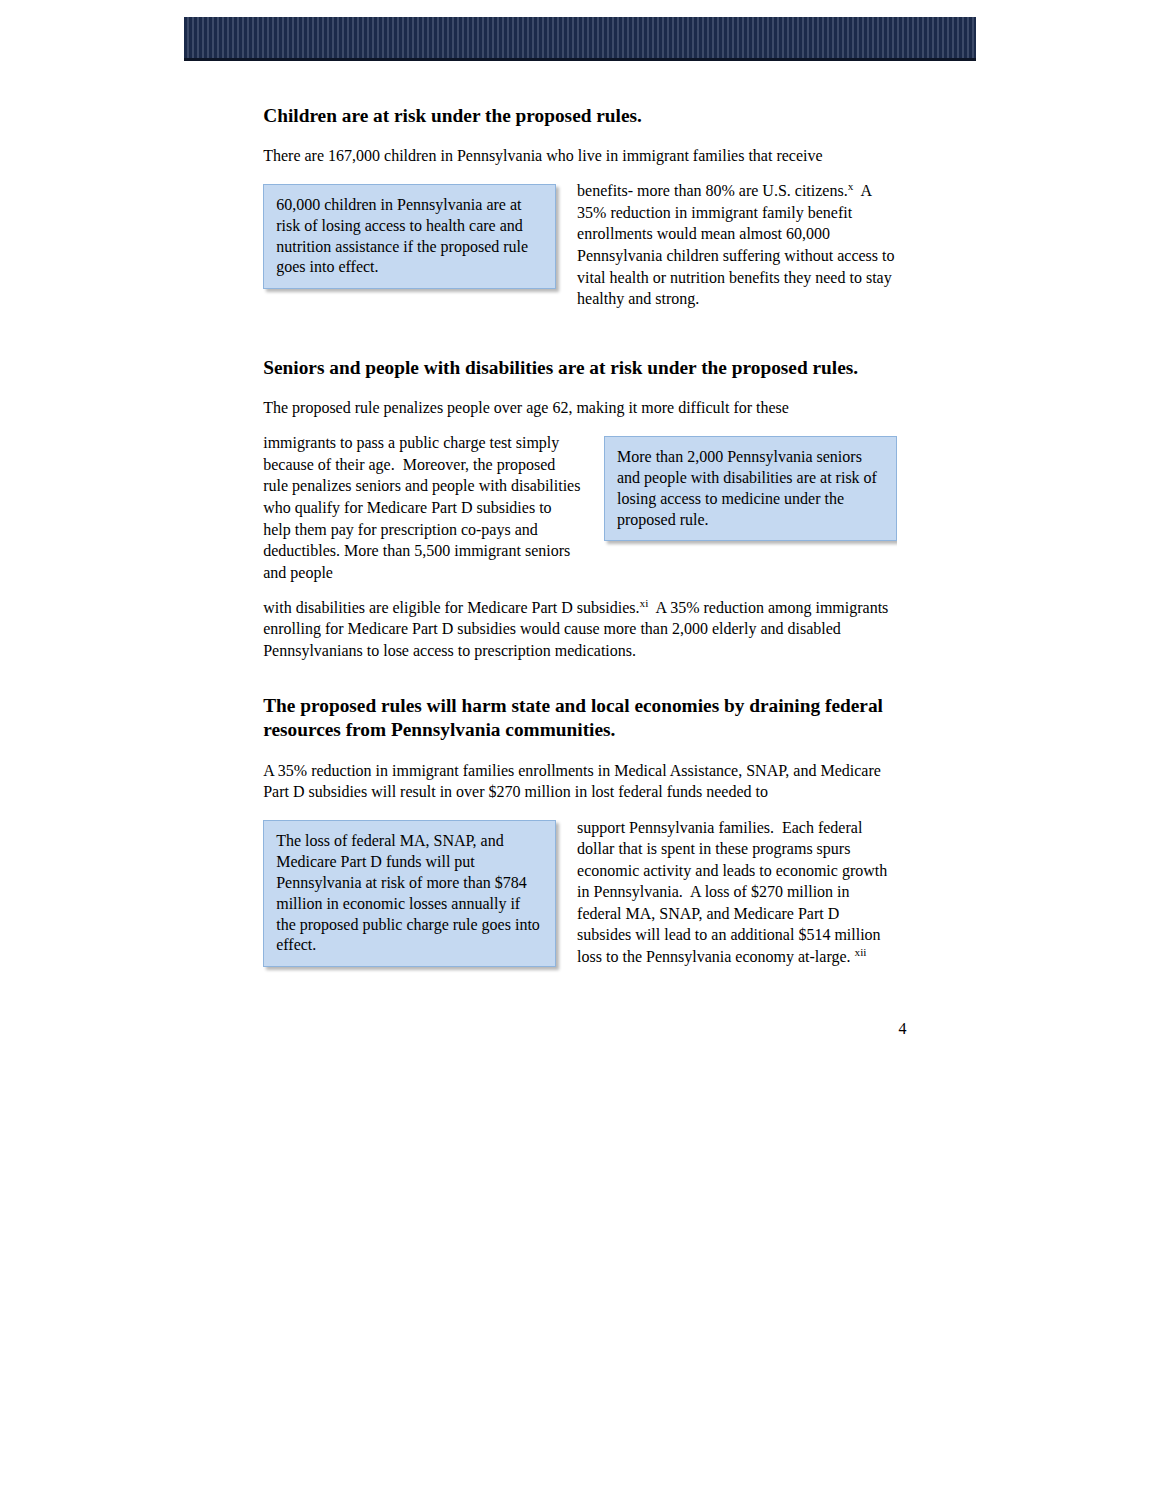Children are at risk under the proposed rules.
There are 167,000 children in Pennsylvania who live in immigrant families that receive
60,000 children in Pennsylvania are at risk of losing access to health care and nutrition assistance if the proposed rule goes into effect.
benefits- more than 80% are U.S. citizens.x A 35% reduction in immigrant family benefit enrollments would mean almost 60,000 Pennsylvania children suffering without access to vital health or nutrition benefits they need to stay healthy and strong.
Seniors and people with disabilities are at risk under the proposed rules.
The proposed rule penalizes people over age 62, making it more difficult for these
More than 2,000 Pennsylvania seniors and people with disabilities are at risk of losing access to medicine under the proposed rule.
immigrants to pass a public charge test simply because of their age. Moreover, the proposed rule penalizes seniors and people with disabilities who qualify for Medicare Part D subsidies to help them pay for prescription co-pays and deductibles. More than 5,500 immigrant seniors and people
with disabilities are eligible for Medicare Part D subsidies.xi A 35% reduction among immigrants enrolling for Medicare Part D subsidies would cause more than 2,000 elderly and disabled Pennsylvanians to lose access to prescription medications.
The proposed rules will harm state and local economies by draining federal resources from Pennsylvania communities.
A 35% reduction in immigrant families enrollments in Medical Assistance, SNAP, and Medicare Part D subsidies will result in over $270 million in lost federal funds needed to
The loss of federal MA, SNAP, and Medicare Part D funds will put Pennsylvania at risk of more than $784 million in economic losses annually if the proposed public charge rule goes into effect.
support Pennsylvania families. Each federal dollar that is spent in these programs spurs economic activity and leads to economic growth in Pennsylvania. A loss of $270 million in federal MA, SNAP, and Medicare Part D subsides will lead to an additional $514 million loss to the Pennsylvania economy at-large. xii
4